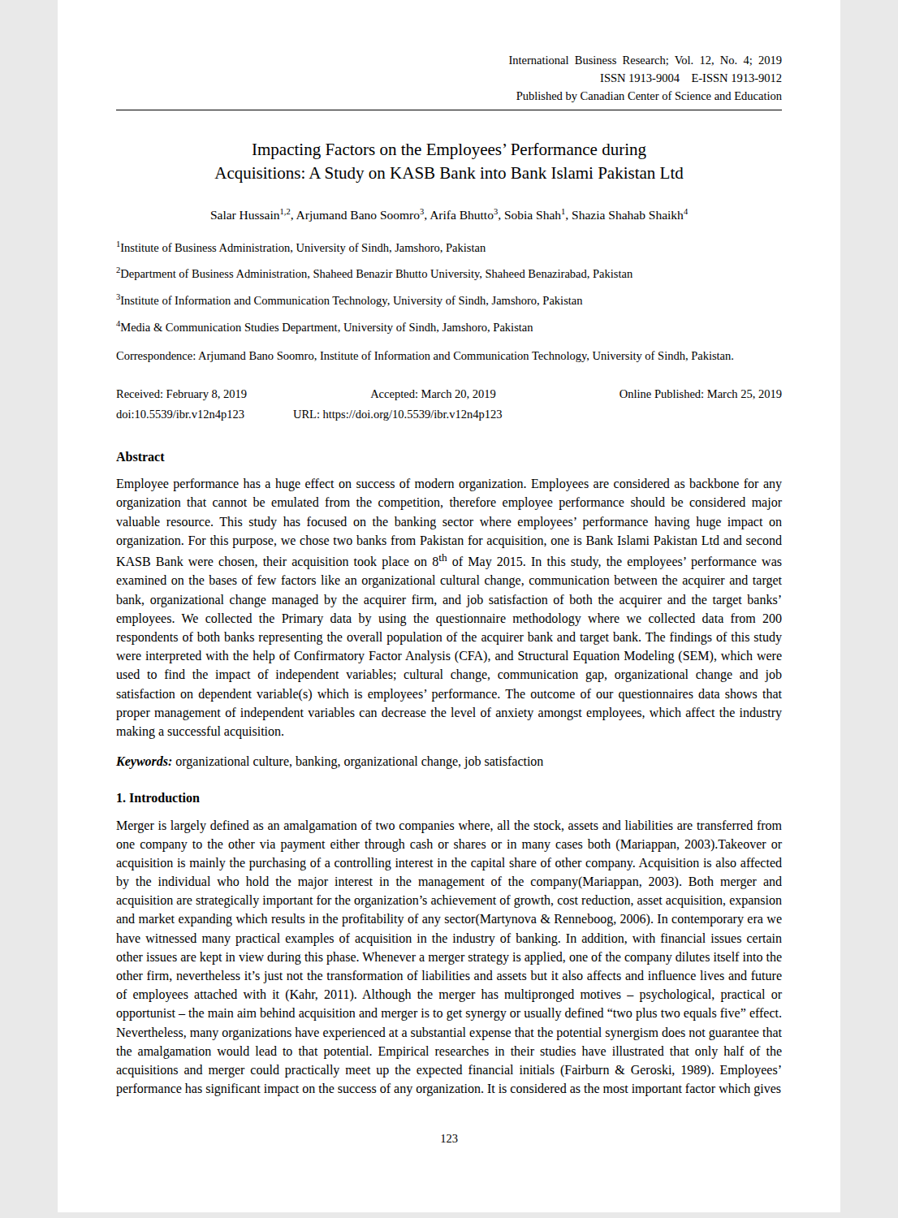International Business Research; Vol. 12, No. 4; 2019
ISSN 1913-9004 E-ISSN 1913-9012
Published by Canadian Center of Science and Education
Impacting Factors on the Employees’ Performance during
Acquisitions: A Study on KASB Bank into Bank Islami Pakistan Ltd
Salar Hussain1,2, Arjumand Bano Soomro3, Arifa Bhutto3, Sobia Shah1, Shazia Shahab Shaikh4
1Institute of Business Administration, University of Sindh, Jamshoro, Pakistan
2Department of Business Administration, Shaheed Benazir Bhutto University, Shaheed Benazirabad, Pakistan
3Institute of Information and Communication Technology, University of Sindh, Jamshoro, Pakistan
4Media & Communication Studies Department, University of Sindh, Jamshoro, Pakistan
Correspondence: Arjumand Bano Soomro, Institute of Information and Communication Technology, University of Sindh, Pakistan.
Received: February 8, 2019 Accepted: March 20, 2019 Online Published: March 25, 2019
doi:10.5539/ibr.v12n4p123 URL: https://doi.org/10.5539/ibr.v12n4p123
Abstract
Employee performance has a huge effect on success of modern organization. Employees are considered as backbone for any organization that cannot be emulated from the competition, therefore employee performance should be considered major valuable resource. This study has focused on the banking sector where employees’ performance having huge impact on organization. For this purpose, we chose two banks from Pakistan for acquisition, one is Bank Islami Pakistan Ltd and second KASB Bank were chosen, their acquisition took place on 8th of May 2015. In this study, the employees’ performance was examined on the bases of few factors like an organizational cultural change, communication between the acquirer and target bank, organizational change managed by the acquirer firm, and job satisfaction of both the acquirer and the target banks’ employees. We collected the Primary data by using the questionnaire methodology where we collected data from 200 respondents of both banks representing the overall population of the acquirer bank and target bank. The findings of this study were interpreted with the help of Confirmatory Factor Analysis (CFA), and Structural Equation Modeling (SEM), which were used to find the impact of independent variables; cultural change, communication gap, organizational change and job satisfaction on dependent variable(s) which is employees’ performance. The outcome of our questionnaires data shows that proper management of independent variables can decrease the level of anxiety amongst employees, which affect the industry making a successful acquisition.
Keywords: organizational culture, banking, organizational change, job satisfaction
1. Introduction
Merger is largely defined as an amalgamation of two companies where, all the stock, assets and liabilities are transferred from one company to the other via payment either through cash or shares or in many cases both (Mariappan, 2003).Takeover or acquisition is mainly the purchasing of a controlling interest in the capital share of other company. Acquisition is also affected by the individual who hold the major interest in the management of the company(Mariappan, 2003). Both merger and acquisition are strategically important for the organization’s achievement of growth, cost reduction, asset acquisition, expansion and market expanding which results in the profitability of any sector(Martynova & Renneboog, 2006). In contemporary era we have witnessed many practical examples of acquisition in the industry of banking. In addition, with financial issues certain other issues are kept in view during this phase. Whenever a merger strategy is applied, one of the company dilutes itself into the other firm, nevertheless it’s just not the transformation of liabilities and assets but it also affects and influence lives and future of employees attached with it (Kahr, 2011). Although the merger has multipronged motives – psychological, practical or opportunist – the main aim behind acquisition and merger is to get synergy or usually defined “two plus two equals five” effect. Nevertheless, many organizations have experienced at a substantial expense that the potential synergism does not guarantee that the amalgamation would lead to that potential. Empirical researches in their studies have illustrated that only half of the acquisitions and merger could practically meet up the expected financial initials (Fairburn & Geroski, 1989). Employees’ performance has significant impact on the success of any organization. It is considered as the most important factor which gives
123